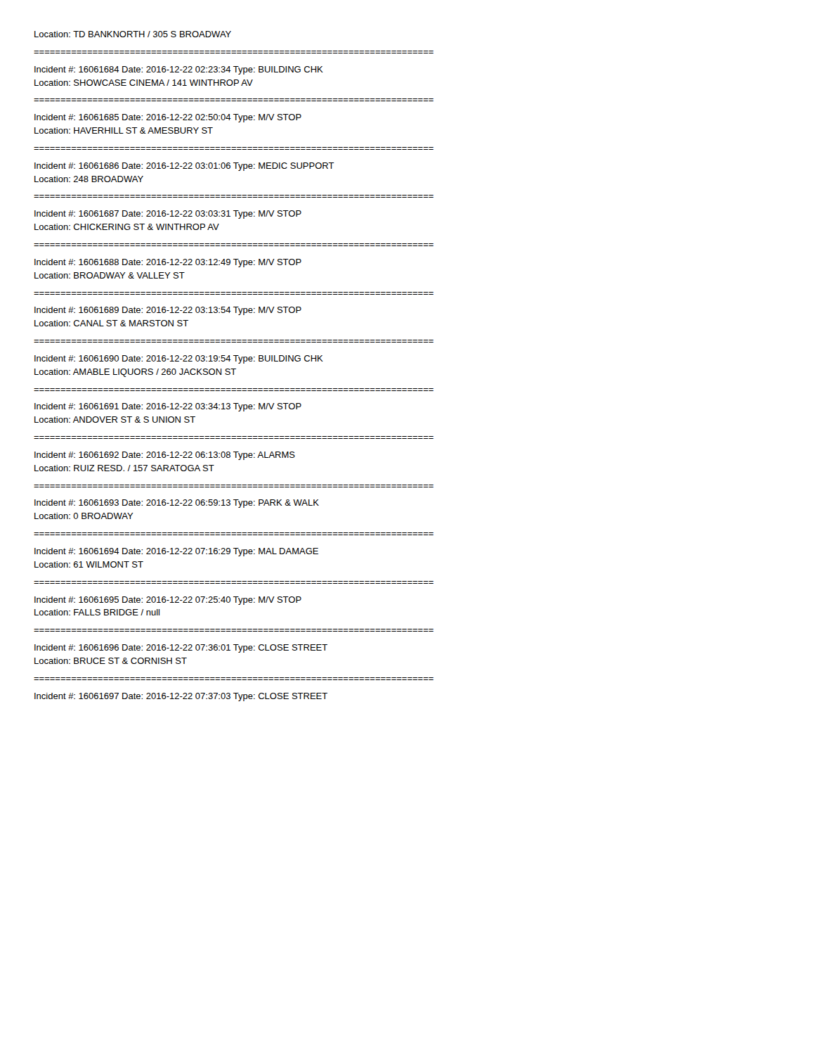Location: TD BANKNORTH / 305 S BROADWAY
===========================================================================
Incident #: 16061684 Date: 2016-12-22 02:23:34 Type: BUILDING CHK
Location: SHOWCASE CINEMA / 141 WINTHROP AV
===========================================================================
Incident #: 16061685 Date: 2016-12-22 02:50:04 Type: M/V STOP
Location: HAVERHILL ST & AMESBURY ST
===========================================================================
Incident #: 16061686 Date: 2016-12-22 03:01:06 Type: MEDIC SUPPORT
Location: 248 BROADWAY
===========================================================================
Incident #: 16061687 Date: 2016-12-22 03:03:31 Type: M/V STOP
Location: CHICKERING ST & WINTHROP AV
===========================================================================
Incident #: 16061688 Date: 2016-12-22 03:12:49 Type: M/V STOP
Location: BROADWAY & VALLEY ST
===========================================================================
Incident #: 16061689 Date: 2016-12-22 03:13:54 Type: M/V STOP
Location: CANAL ST & MARSTON ST
===========================================================================
Incident #: 16061690 Date: 2016-12-22 03:19:54 Type: BUILDING CHK
Location: AMABLE LIQUORS / 260 JACKSON ST
===========================================================================
Incident #: 16061691 Date: 2016-12-22 03:34:13 Type: M/V STOP
Location: ANDOVER ST & S UNION ST
===========================================================================
Incident #: 16061692 Date: 2016-12-22 06:13:08 Type: ALARMS
Location: RUIZ RESD. / 157 SARATOGA ST
===========================================================================
Incident #: 16061693 Date: 2016-12-22 06:59:13 Type: PARK & WALK
Location: 0 BROADWAY
===========================================================================
Incident #: 16061694 Date: 2016-12-22 07:16:29 Type: MAL DAMAGE
Location: 61 WILMONT ST
===========================================================================
Incident #: 16061695 Date: 2016-12-22 07:25:40 Type: M/V STOP
Location: FALLS BRIDGE / null
===========================================================================
Incident #: 16061696 Date: 2016-12-22 07:36:01 Type: CLOSE STREET
Location: BRUCE ST & CORNISH ST
===========================================================================
Incident #: 16061697 Date: 2016-12-22 07:37:03 Type: CLOSE STREET